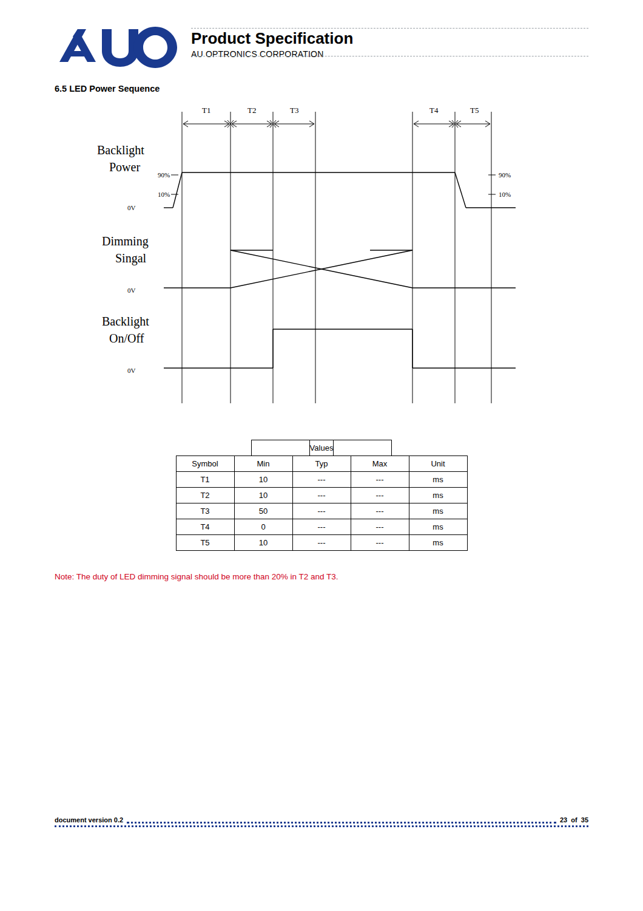Product Specification
AU OPTRONICS CORPORATION
6.5 LED Power Sequence
T1 T2 T3 T4 T5 Backlight Power 90% 10% 0V 90% 10% Dimming Singal 0V Backlight On/Off 0V
| | Values | |
| --- | --- | --- |
| Symbol | Min | Typ | Max | Unit |
| --- | --- | --- | --- | --- |
| T1 | 10 | --- | --- | ms |
| T2 | 10 | --- | --- | ms |
| T3 | 50 | --- | --- | ms |
| T4 | 0 | --- | --- | ms |
| T5 | 10 | --- | --- | ms |
Note: The duty of LED dimming signal should be more than 20% in T2 and T3.
document version 0.2 23 of 35